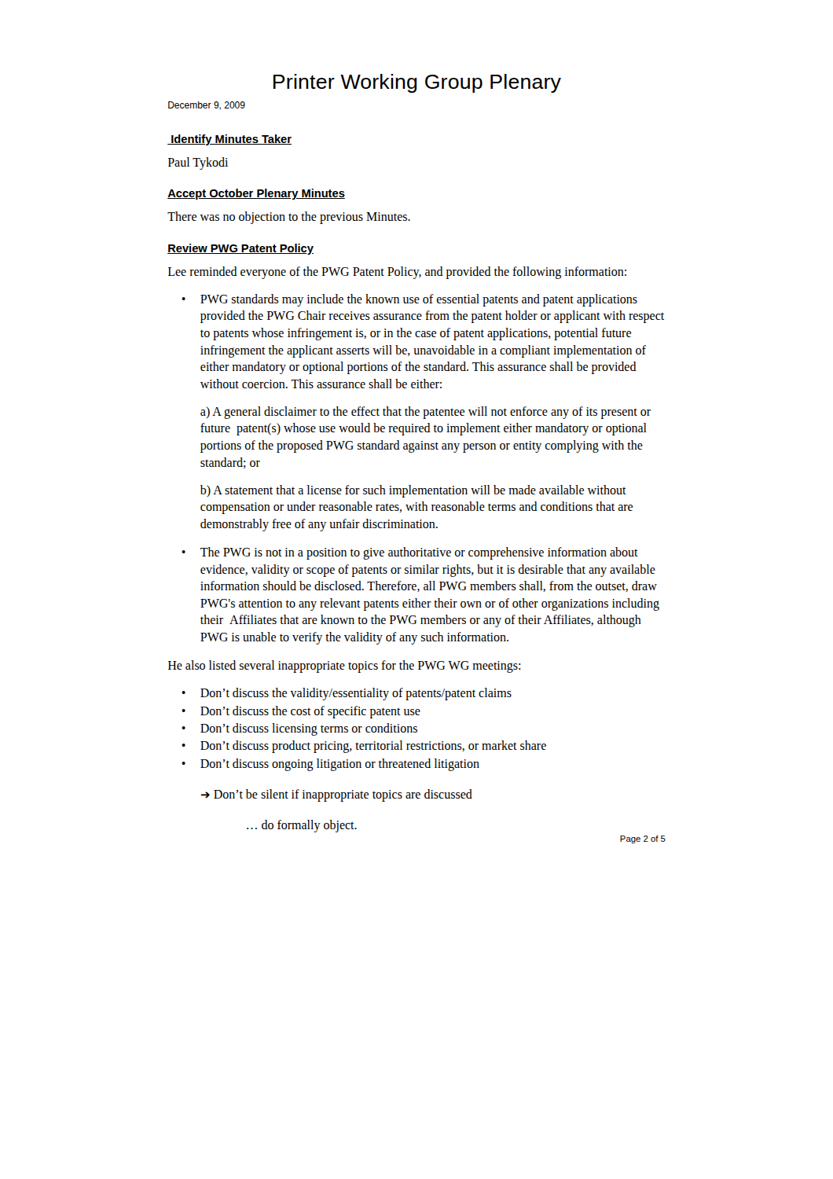Printer Working Group Plenary
December 9, 2009
Identify Minutes Taker
Paul Tykodi
Accept October Plenary Minutes
There was no objection to the previous Minutes.
Review PWG Patent Policy
Lee reminded everyone of the PWG Patent Policy, and provided the following information:
PWG standards may include the known use of essential patents and patent applications provided the PWG Chair receives assurance from the patent holder or applicant with respect to patents whose infringement is, or in the case of patent applications, potential future infringement the applicant asserts will be, unavoidable in a compliant implementation of either mandatory or optional portions of the standard. This assurance shall be provided without coercion. This assurance shall be either:
a) A general disclaimer to the effect that the patentee will not enforce any of its present or future patent(s) whose use would be required to implement either mandatory or optional portions of the proposed PWG standard against any person or entity complying with the standard; or
b) A statement that a license for such implementation will be made available without compensation or under reasonable rates, with reasonable terms and conditions that are demonstrably free of any unfair discrimination.
The PWG is not in a position to give authoritative or comprehensive information about evidence, validity or scope of patents or similar rights, but it is desirable that any available information should be disclosed. Therefore, all PWG members shall, from the outset, draw PWG's attention to any relevant patents either their own or of other organizations including their Affiliates that are known to the PWG members or any of their Affiliates, although PWG is unable to verify the validity of any such information.
He also listed several inappropriate topics for the PWG WG meetings:
Don’t discuss the validity/essentiality of patents/patent claims
Don’t discuss the cost of specific patent use
Don’t discuss licensing terms or conditions
Don’t discuss product pricing, territorial restrictions, or market share
Don’t discuss ongoing litigation or threatened litigation
➔ Don’t be silent if inappropriate topics are discussed
… do formally object.
Page 2 of 5